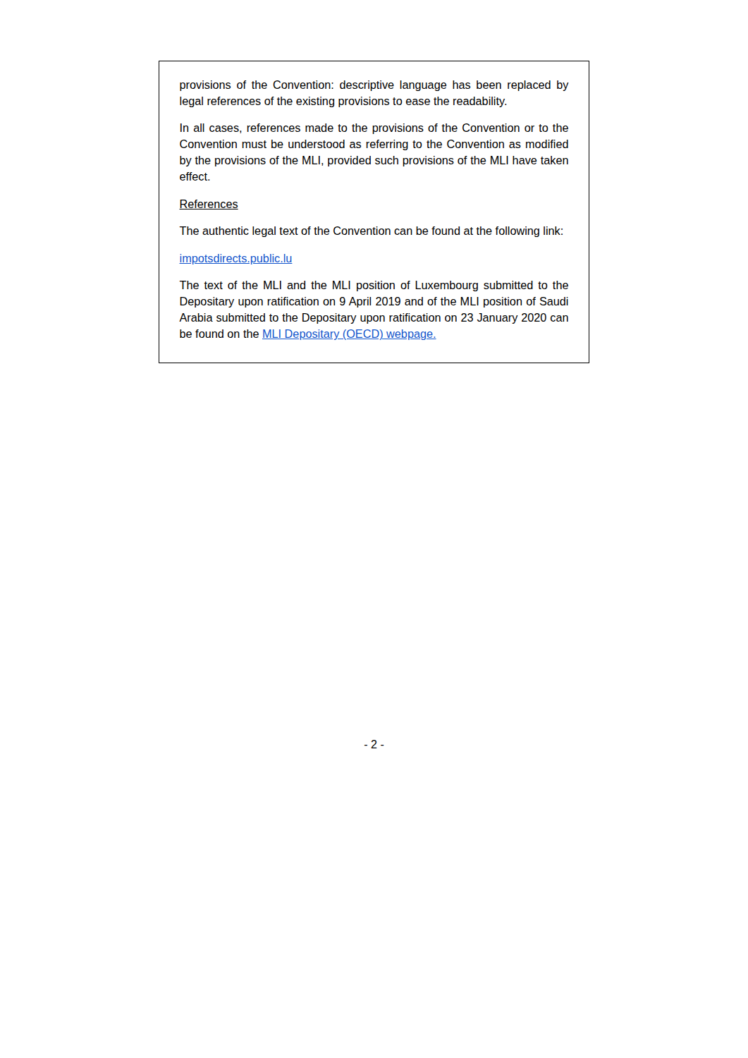provisions of the Convention: descriptive language has been replaced by legal references of the existing provisions to ease the readability.
In all cases, references made to the provisions of the Convention or to the Convention must be understood as referring to the Convention as modified by the provisions of the MLI, provided such provisions of the MLI have taken effect.
References
The authentic legal text of the Convention can be found at the following link:
impotsdirects.public.lu
The text of the MLI and the MLI position of Luxembourg submitted to the Depositary upon ratification on 9 April 2019 and of the MLI position of Saudi Arabia submitted to the Depositary upon ratification on 23 January 2020 can be found on the MLI Depositary (OECD) webpage.
- 2 -